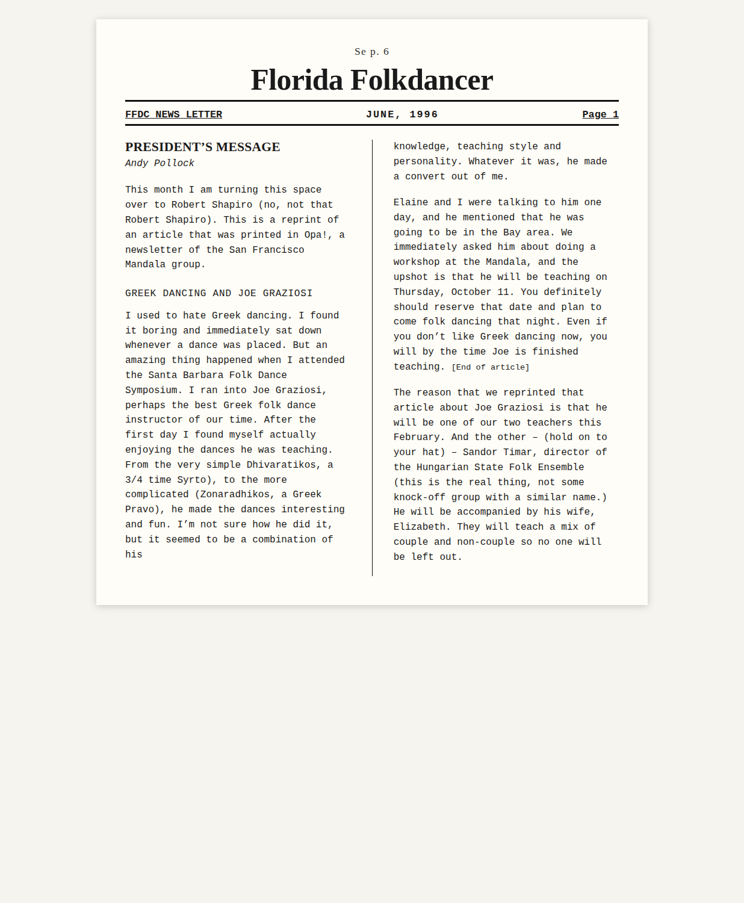Se p. 6
Florida Folkdancer
FFDC NEWS LETTER JUNE, 1996 Page 1
PRESIDENT’S MESSAGE
Andy Pollock
This month I am turning this space over to Robert Shapiro (no, not that Robert Shapiro). This is a reprint of an article that was printed in Opa!, a newsletter of the San Francisco Mandala group.
Greek Dancing and Joe Graziosi
I used to hate Greek dancing. I found it boring and immediately sat down whenever a dance was placed. But an amazing thing happened when I attended the Santa Barbara Folk Dance Symposium. I ran into Joe Graziosi, perhaps the best Greek folk dance instructor of our time. After the first day I found myself actually enjoying the dances he was teaching. From the very simple Dhivaratikos, a 3/4 time Syrto), to the more complicated (Zonaradhikos, a Greek Pravo), he made the dances interesting and fun. I’m not sure how he did it, but it seemed to be a combination of his
knowledge, teaching style and personality. Whatever it was, he made a convert out of me.
Elaine and I were talking to him one day, and he mentioned that he was going to be in the Bay area. We immediately asked him about doing a workshop at the Mandala, and the upshot is that he will be teaching on Thursday, October 11. You definitely should reserve that date and plan to come folk dancing that night. Even if you don’t like Greek dancing now, you will by the time Joe is finished teaching. [End of article]
The reason that we reprinted that article about Joe Graziosi is that he will be one of our two teachers this February. And the other – (hold on to your hat) – Sandor Timar, director of the Hungarian State Folk Ensemble (this is the real thing, not some knock-off group with a similar name.) He will be accompanied by his wife, Elizabeth. They will teach a mix of couple and non-couple so no one will be left out.